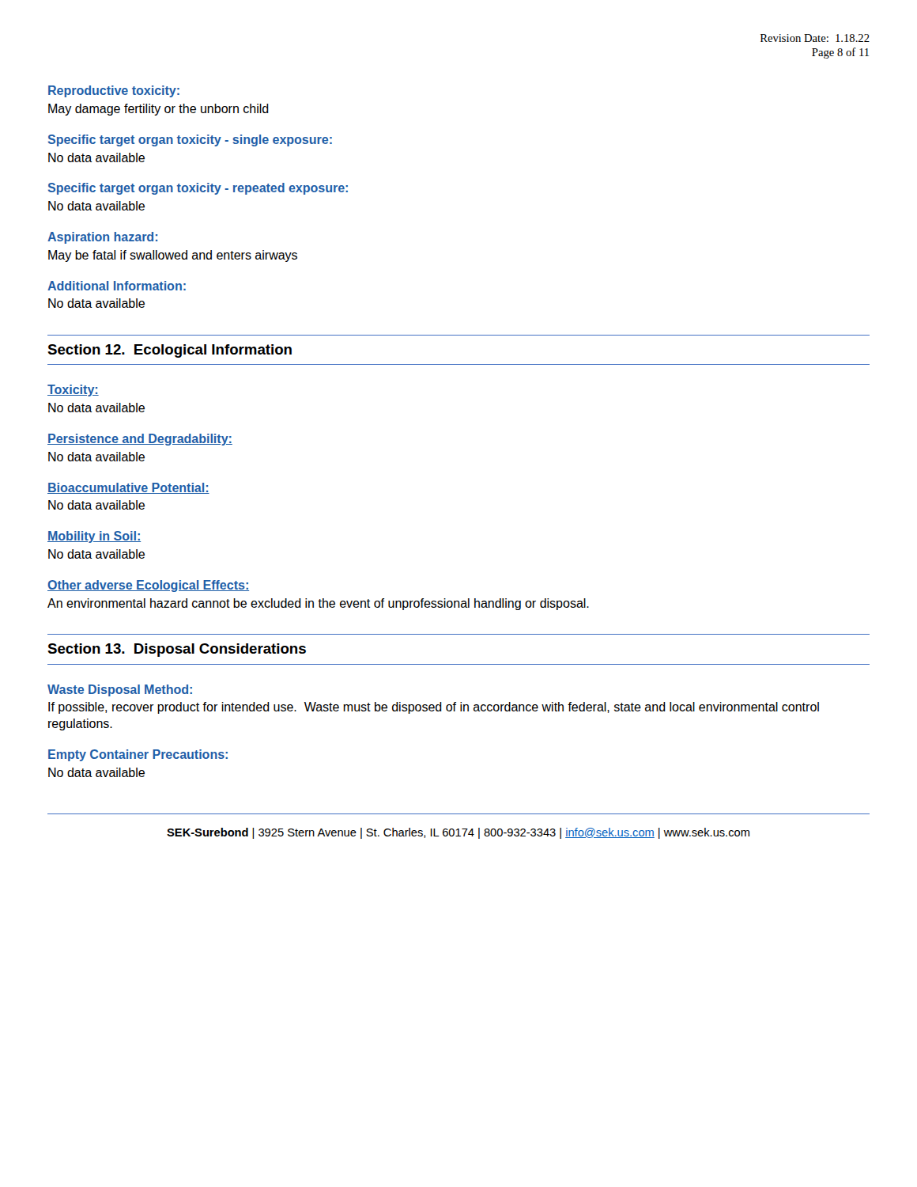Revision Date: 1.18.22
Page 8 of 11
Reproductive toxicity:
May damage fertility or the unborn child
Specific target organ toxicity - single exposure:
No data available
Specific target organ toxicity - repeated exposure:
No data available
Aspiration hazard:
May be fatal if swallowed and enters airways
Additional Information:
No data available
Section 12. Ecological Information
Toxicity:
No data available
Persistence and Degradability:
No data available
Bioaccumulative Potential:
No data available
Mobility in Soil:
No data available
Other adverse Ecological Effects:
An environmental hazard cannot be excluded in the event of unprofessional handling or disposal.
Section 13. Disposal Considerations
Waste Disposal Method:
If possible, recover product for intended use. Waste must be disposed of in accordance with federal, state and local environmental control regulations.
Empty Container Precautions:
No data available
SEK-Surebond | 3925 Stern Avenue | St. Charles, IL 60174 | 800-932-3343 | info@sek.us.com | www.sek.us.com